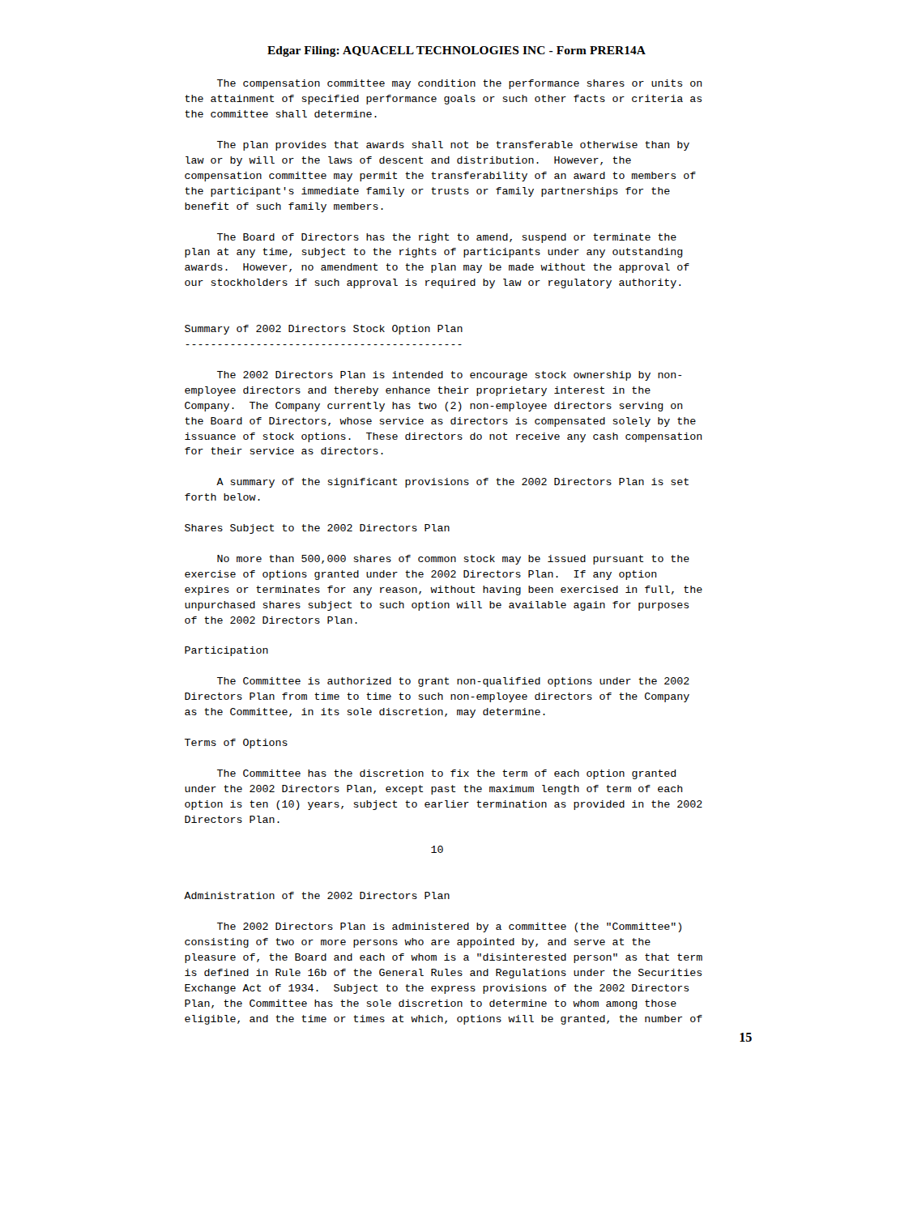Edgar Filing: AQUACELL TECHNOLOGIES INC - Form PRER14A
     The compensation committee may condition the performance shares or units on
the attainment of specified performance goals or such other facts or criteria as
the committee shall determine.

     The plan provides that awards shall not be transferable otherwise than by
law or by will or the laws of descent and distribution.  However, the
compensation committee may permit the transferability of an award to members of
the participant's immediate family or trusts or family partnerships for the
benefit of such family members.

     The Board of Directors has the right to amend, suspend or terminate the
plan at any time, subject to the rights of participants under any outstanding
awards.  However, no amendment to the plan may be made without the approval of
our stockholders if such approval is required by law or regulatory authority.


Summary of 2002 Directors Stock Option Plan
-------------------------------------------

     The 2002 Directors Plan is intended to encourage stock ownership by non-
employee directors and thereby enhance their proprietary interest in the
Company.  The Company currently has two (2) non-employee directors serving on
the Board of Directors, whose service as directors is compensated solely by the
issuance of stock options.  These directors do not receive any cash compensation
for their service as directors.

     A summary of the significant provisions of the 2002 Directors Plan is set
forth below.

Shares Subject to the 2002 Directors Plan

     No more than 500,000 shares of common stock may be issued pursuant to the
exercise of options granted under the 2002 Directors Plan.  If any option
expires or terminates for any reason, without having been exercised in full, the
unpurchased shares subject to such option will be available again for purposes
of the 2002 Directors Plan.

Participation

     The Committee is authorized to grant non-qualified options under the 2002
Directors Plan from time to time to such non-employee directors of the Company
as the Committee, in its sole discretion, may determine.

Terms of Options

     The Committee has the discretion to fix the term of each option granted
under the 2002 Directors Plan, except past the maximum length of term of each
option is ten (10) years, subject to earlier termination as provided in the 2002
Directors Plan.

                                      10


Administration of the 2002 Directors Plan

     The 2002 Directors Plan is administered by a committee (the "Committee")
consisting of two or more persons who are appointed by, and serve at the
pleasure of, the Board and each of whom is a "disinterested person" as that term
is defined in Rule 16b of the General Rules and Regulations under the Securities
Exchange Act of 1934.  Subject to the express provisions of the 2002 Directors
Plan, the Committee has the sole discretion to determine to whom among those
eligible, and the time or times at which, options will be granted, the number of
15